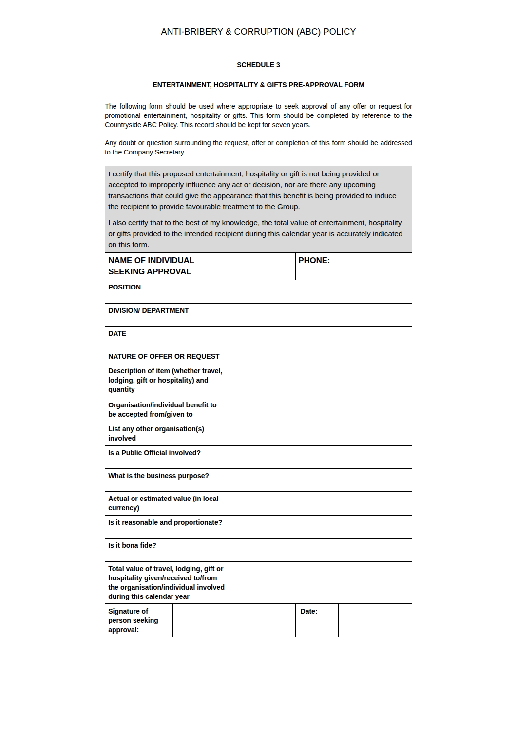ANTI-BRIBERY & CORRUPTION (ABC) POLICY
SCHEDULE 3
ENTERTAINMENT, HOSPITALITY & GIFTS PRE-APPROVAL FORM
The following form should be used where appropriate to seek approval of any offer or request for promotional entertainment, hospitality or gifts. This form should be completed by reference to the Countryside ABC Policy. This record should be kept for seven years.
Any doubt or question surrounding the request, offer or completion of this form should be addressed to the Company Secretary.
| I certify that this proposed entertainment, hospitality or gift is not being provided or accepted to improperly influence any act or decision, nor are there any upcoming transactions that could give the appearance that this benefit is being provided to induce the recipient to provide favourable treatment to the Group. I also certify that to the best of my knowledge, the total value of entertainment, hospitality or gifts provided to the intended recipient during this calendar year is accurately indicated on this form. |
| NAME OF INDIVIDUAL SEEKING APPROVAL | | PHONE: | |
| POSITION | |
| DIVISION/ DEPARTMENT | |
| DATE | |
| NATURE OF OFFER OR REQUEST |
| Description of item (whether travel, lodging, gift or hospitality) and quantity | |
| Organisation/individual benefit to be accepted from/given to | |
| List any other organisation(s) involved | |
| Is a Public Official involved? | |
| What is the business purpose? | |
| Actual or estimated value (in local currency) | |
| Is it reasonable and proportionate? | |
| Is it bona fide? | |
| Total value of travel, lodging, gift or hospitality given/received to/from the organisation/individual involved during this calendar year | |
| Signature of person seeking approval: | | Date: | |